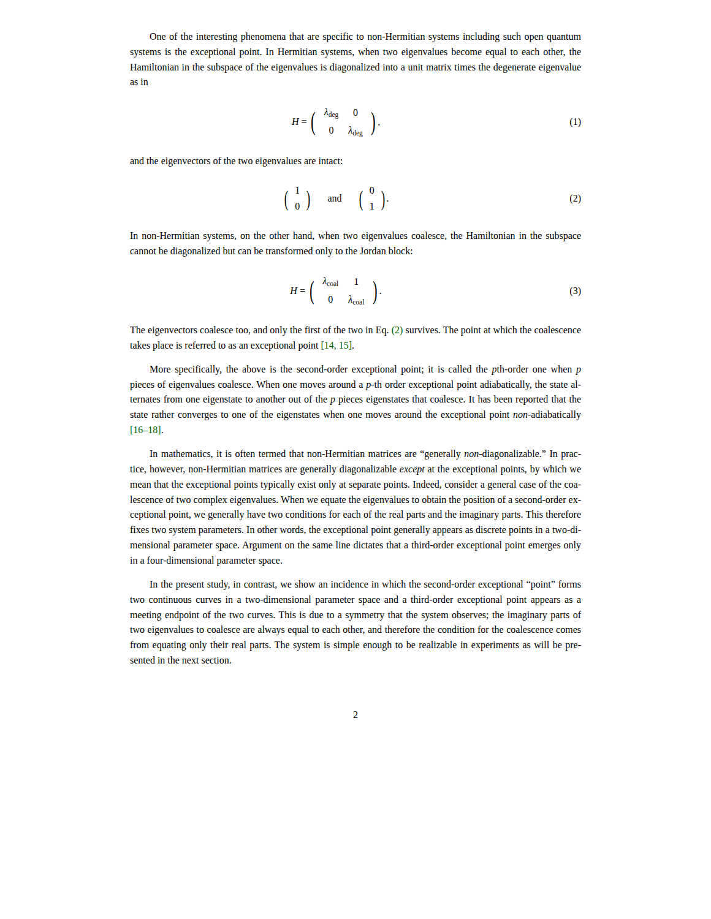One of the interesting phenomena that are specific to non-Hermitian systems including such open quantum systems is the exceptional point. In Hermitian systems, when two eigenvalues become equal to each other, the Hamiltonian in the subspace of the eigenvalues is diagonalized into a unit matrix times the degenerate eigenvalue as in
H = (
| λ deg | 0 |
| 0 | λ deg |
) ,
(1)
and the eigenvectors of the two eigenvalues are intact:
(
| 1 |
| 0 |
) and (
| 0 |
| 1 |
) .
(2)
In non-Hermitian systems, on the other hand, when two eigenvalues coalesce, the Hamiltonian in the subspace cannot be diagonalized but can be transformed only to the Jordan block:
H = (
| λ coal | 1 |
| 0 | λ coal |
) .
(3)
The eigenvectors coalesce too, and only the first of the two in Eq. (2) survives. The point at which the coalescence takes place is referred to as an exceptional point [14, 15].
More specifically, the above is the second-order exceptional point; it is called the pth-order one when p pieces of eigenvalues coalesce. When one moves around a p-th order exceptional point adiabatically, the state alternates from one eigenstate to another out of the p pieces eigenstates that coalesce. It has been reported that the state rather converges to one of the eigenstates when one moves around the exceptional point non-adiabatically [16–18].
In mathematics, it is often termed that non-Hermitian matrices are “generally non-diagonalizable.” In practice, however, non-Hermitian matrices are generally diagonalizable except at the exceptional points, by which we mean that the exceptional points typically exist only at separate points. Indeed, consider a general case of the coalescence of two complex eigenvalues. When we equate the eigenvalues to obtain the position of a second-order exceptional point, we generally have two conditions for each of the real parts and the imaginary parts. This therefore fixes two system parameters. In other words, the exceptional point generally appears as discrete points in a two-dimensional parameter space. Argument on the same line dictates that a third-order exceptional point emerges only in a four-dimensional parameter space.
In the present study, in contrast, we show an incidence in which the second-order exceptional “point” forms two continuous curves in a two-dimensional parameter space and a third-order exceptional point appears as a meeting endpoint of the two curves. This is due to a symmetry that the system observes; the imaginary parts of two eigenvalues to coalesce are always equal to each other, and therefore the condition for the coalescence comes from equating only their real parts. The system is simple enough to be realizable in experiments as will be presented in the next section.
2